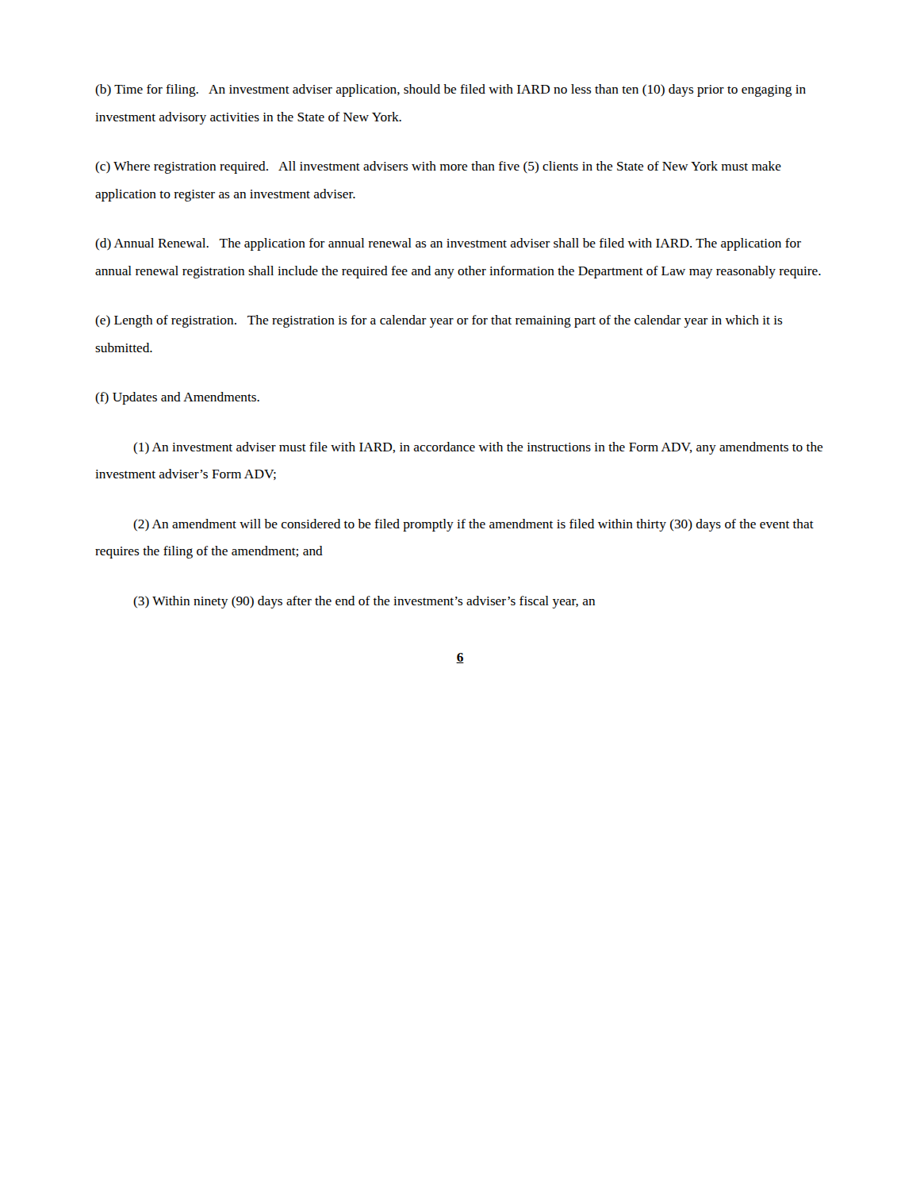(b) Time for filing. An investment adviser application, should be filed with IARD no less than ten (10) days prior to engaging in investment advisory activities in the State of New York.
(c) Where registration required. All investment advisers with more than five (5) clients in the State of New York must make application to register as an investment adviser.
(d) Annual Renewal. The application for annual renewal as an investment adviser shall be filed with IARD. The application for annual renewal registration shall include the required fee and any other information the Department of Law may reasonably require.
(e) Length of registration. The registration is for a calendar year or for that remaining part of the calendar year in which it is submitted.
(f) Updates and Amendments.
(1) An investment adviser must file with IARD, in accordance with the instructions in the Form ADV, any amendments to the investment adviser’s Form ADV;
(2) An amendment will be considered to be filed promptly if the amendment is filed within thirty (30) days of the event that requires the filing of the amendment; and
(3) Within ninety (90) days after the end of the investment’s adviser’s fiscal year, an
6